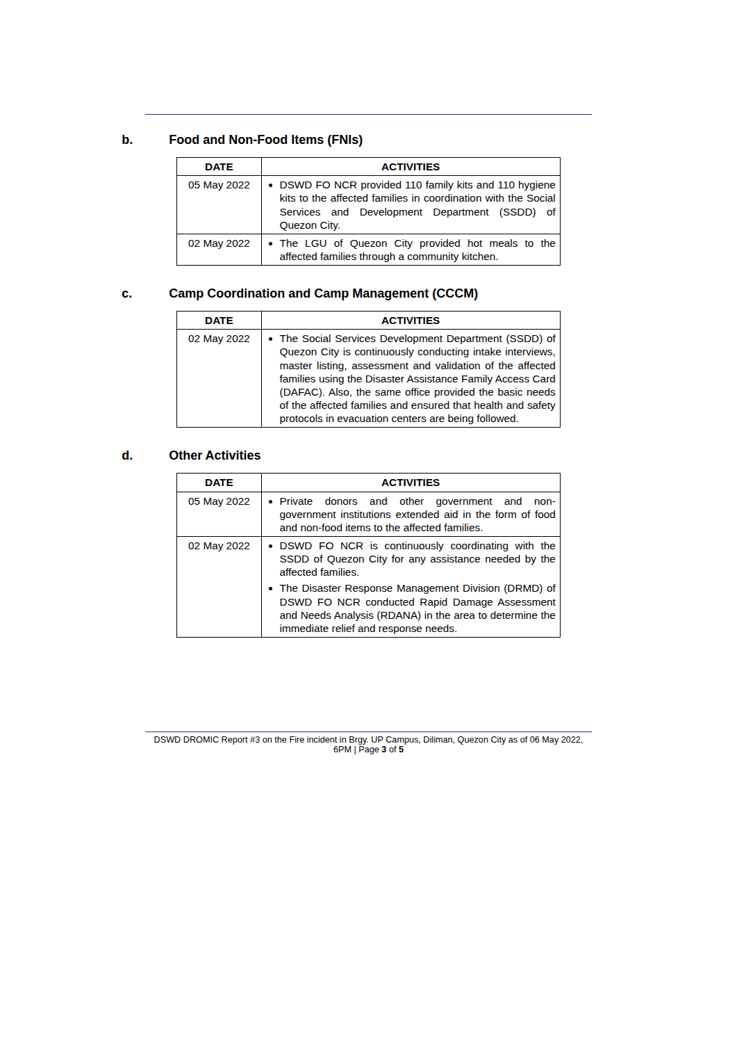b. Food and Non-Food Items (FNIs)
| DATE | ACTIVITIES |
| --- | --- |
| 05 May 2022 | DSWD FO NCR provided 110 family kits and 110 hygiene kits to the affected families in coordination with the Social Services and Development Department (SSDD) of Quezon City. |
| 02 May 2022 | The LGU of Quezon City provided hot meals to the affected families through a community kitchen. |
c. Camp Coordination and Camp Management (CCCM)
| DATE | ACTIVITIES |
| --- | --- |
| 02 May 2022 | The Social Services Development Department (SSDD) of Quezon City is continuously conducting intake interviews, master listing, assessment and validation of the affected families using the Disaster Assistance Family Access Card (DAFAC). Also, the same office provided the basic needs of the affected families and ensured that health and safety protocols in evacuation centers are being followed. |
d. Other Activities
| DATE | ACTIVITIES |
| --- | --- |
| 05 May 2022 | Private donors and other government and non-government institutions extended aid in the form of food and non-food items to the affected families. |
| 02 May 2022 | DSWD FO NCR is continuously coordinating with the SSDD of Quezon City for any assistance needed by the affected families. The Disaster Response Management Division (DRMD) of DSWD FO NCR conducted Rapid Damage Assessment and Needs Analysis (RDANA) in the area to determine the immediate relief and response needs. |
DSWD DROMIC Report #3 on the Fire incident in Brgy. UP Campus, Diliman, Quezon City as of 06 May 2022, 6PM | Page 3 of 5